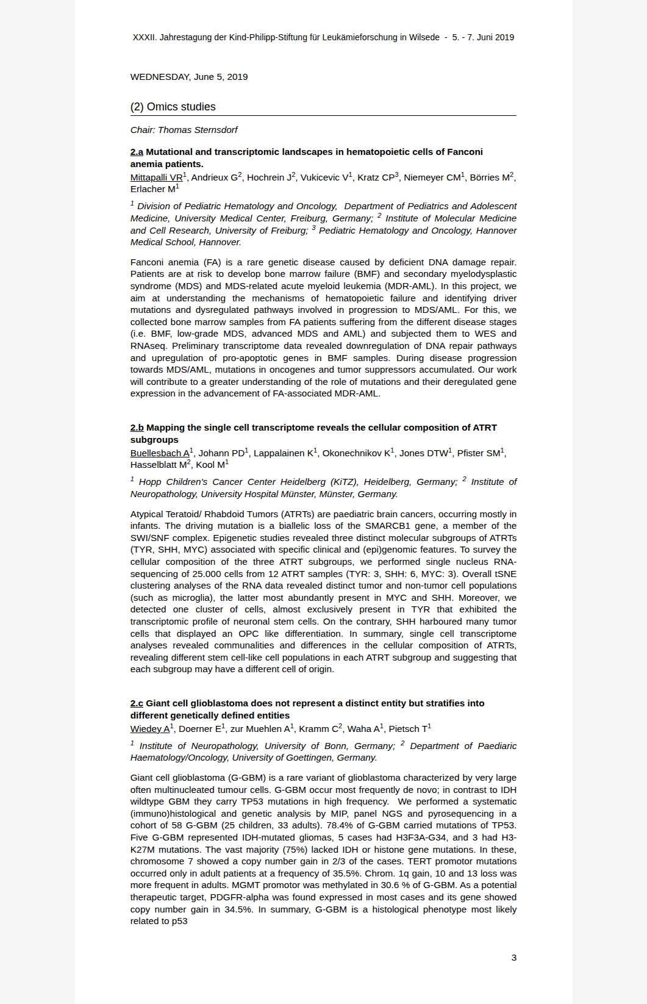XXXII. Jahrestagung der Kind-Philipp-Stiftung für Leukämieforschung in Wilsede - 5. - 7. Juni 2019
WEDNESDAY, June 5, 2019
(2) Omics studies
Chair: Thomas Sternsdorf
2.a Mutational and transcriptomic landscapes in hematopoietic cells of Fanconi anemia patients.
Mittapalli VR1, Andrieux G2, Hochrein J2, Vukicevic V1, Kratz CP3, Niemeyer CM1, Börries M2, Erlacher M1
1 Division of Pediatric Hematology and Oncology, Department of Pediatrics and Adolescent Medicine, University Medical Center, Freiburg, Germany; 2 Institute of Molecular Medicine and Cell Research, University of Freiburg; 3 Pediatric Hematology and Oncology, Hannover Medical School, Hannover.
Fanconi anemia (FA) is a rare genetic disease caused by deficient DNA damage repair. Patients are at risk to develop bone marrow failure (BMF) and secondary myelodysplastic syndrome (MDS) and MDS-related acute myeloid leukemia (MDR-AML). In this project, we aim at understanding the mechanisms of hematopoietic failure and identifying driver mutations and dysregulated pathways involved in progression to MDS/AML. For this, we collected bone marrow samples from FA patients suffering from the different disease stages (i.e. BMF, low-grade MDS, advanced MDS and AML) and subjected them to WES and RNAseq. Preliminary transcriptome data revealed downregulation of DNA repair pathways and upregulation of pro-apoptotic genes in BMF samples. During disease progression towards MDS/AML, mutations in oncogenes and tumor suppressors accumulated. Our work will contribute to a greater understanding of the role of mutations and their deregulated gene expression in the advancement of FA-associated MDR-AML.
2.b Mapping the single cell transcriptome reveals the cellular composition of ATRT subgroups
Buellesbach A1, Johann PD1, Lappalainen K1, Okonechnikov K1, Jones DTW1, Pfister SM1, Hasselblatt M2, Kool M1
1 Hopp Children's Cancer Center Heidelberg (KiTZ), Heidelberg, Germany; 2 Institute of Neuropathology, University Hospital Münster, Münster, Germany.
Atypical Teratoid/ Rhabdoid Tumors (ATRTs) are paediatric brain cancers, occurring mostly in infants. The driving mutation is a biallelic loss of the SMARCB1 gene, a member of the SWI/SNF complex. Epigenetic studies revealed three distinct molecular subgroups of ATRTs (TYR, SHH, MYC) associated with specific clinical and (epi)genomic features. To survey the cellular composition of the three ATRT subgroups, we performed single nucleus RNA-sequencing of 25.000 cells from 12 ATRT samples (TYR: 3, SHH: 6, MYC: 3). Overall tSNE clustering analyses of the RNA data revealed distinct tumor and non-tumor cell populations (such as microglia), the latter most abundantly present in MYC and SHH. Moreover, we detected one cluster of cells, almost exclusively present in TYR that exhibited the transcriptomic profile of neuronal stem cells. On the contrary, SHH harboured many tumor cells that displayed an OPC like differentiation. In summary, single cell transcriptome analyses revealed communalities and differences in the cellular composition of ATRTs, revealing different stem cell-like cell populations in each ATRT subgroup and suggesting that each subgroup may have a different cell of origin.
2.c Giant cell glioblastoma does not represent a distinct entity but stratifies into different genetically defined entities
Wiedey A1, Doerner E1, zur Muehlen A1, Kramm C2, Waha A1, Pietsch T1
1 Institute of Neuropathology, University of Bonn, Germany; 2 Department of Paediaric Haematology/Oncology, University of Goettingen, Germany.
Giant cell glioblastoma (G-GBM) is a rare variant of glioblastoma characterized by very large often multinucleated tumour cells. G-GBM occur most frequently de novo; in contrast to IDH wildtype GBM they carry TP53 mutations in high frequency. We performed a systematic (immuno)histological and genetic analysis by MIP, panel NGS and pyrosequencing in a cohort of 58 G-GBM (25 children, 33 adults). 78.4% of G-GBM carried mutations of TP53. Five G-GBM represented IDH-mutated gliomas, 5 cases had H3F3A-G34, and 3 had H3-K27M mutations. The vast majority (75%) lacked IDH or histone gene mutations. In these, chromosome 7 showed a copy number gain in 2/3 of the cases. TERT promotor mutations occurred only in adult patients at a frequency of 35.5%. Chrom. 1q gain, 10 and 13 loss was more frequent in adults. MGMT promotor was methylated in 30.6 % of G-GBM. As a potential therapeutic target, PDGFR-alpha was found expressed in most cases and its gene showed copy number gain in 34.5%. In summary, G-GBM is a histological phenotype most likely related to p53
3